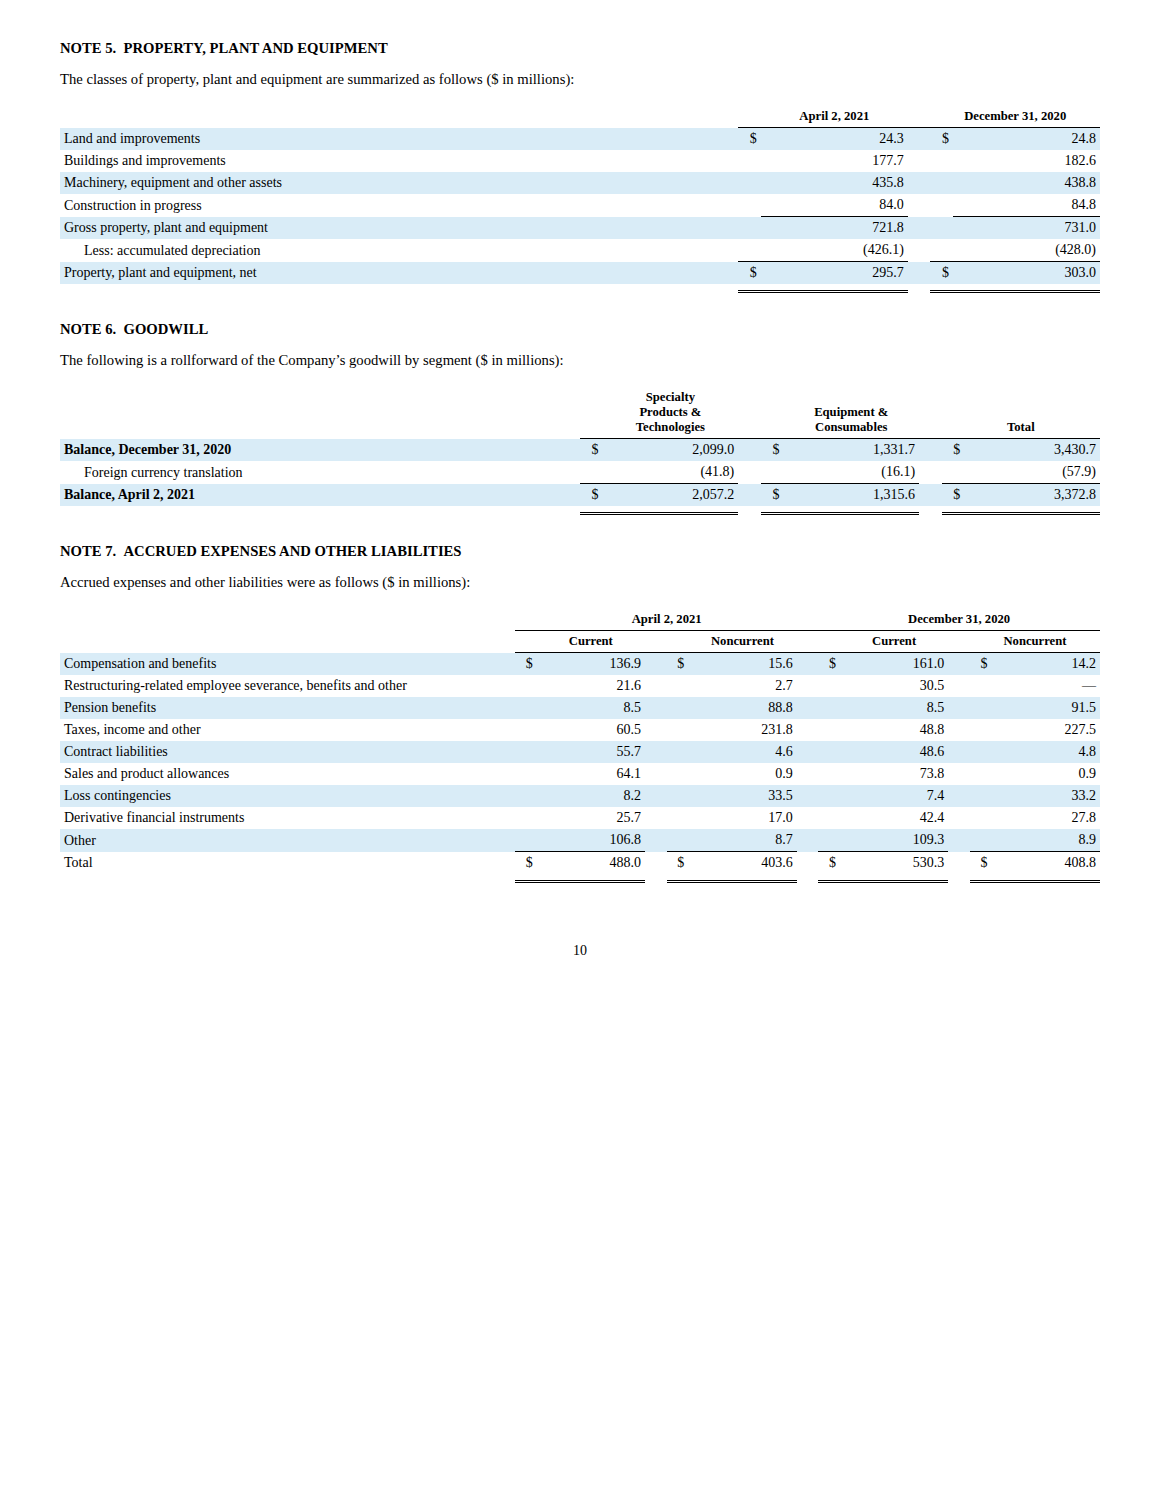NOTE 5. PROPERTY, PLANT AND EQUIPMENT
The classes of property, plant and equipment are summarized as follows ($ in millions):
| | | April 2, 2021 | December 31, 2020 |
| Land and improvements | | $ | 24.3 | | $ | 24.8 |
| Buildings and improvements | | | 177.7 | | | 182.6 |
| Machinery, equipment and other assets | | | 435.8 | | | 438.8 |
| Construction in progress | | | 84.0 | | | 84.8 |
| Gross property, plant and equipment | | | 721.8 | | | 731.0 |
| Less: accumulated depreciation | | | (426.1) | | | (428.0) |
| Property, plant and equipment, net | | $ | 295.7 | | $ | 303.0 |
NOTE 6. GOODWILL
The following is a rollforward of the Company’s goodwill by segment ($ in millions):
| | | Specialty Products & Technologies | Equipment & Consumables | Total |
| Balance, December 31, 2020 | | $ | 2,099.0 | | $ | 1,331.7 | | $ | 3,430.7 |
| Foreign currency translation | | | (41.8) | | | (16.1) | | | (57.9) |
| Balance, April 2, 2021 | | $ | 2,057.2 | | $ | 1,315.6 | | $ | 3,372.8 |
NOTE 7. ACCRUED EXPENSES AND OTHER LIABILITIES
Accrued expenses and other liabilities were as follows ($ in millions):
| | | April 2, 2021 | December 31, 2020 |
| | | Current | Noncurrent | Current | Noncurrent |
| Compensation and benefits | | $ | 136.9 | | $ | 15.6 | | $ | 161.0 | | $ | 14.2 |
| Restructuring-related employee severance, benefits and other | | | 21.6 | | | 2.7 | | | 30.5 | | | — |
| Pension benefits | | | 8.5 | | | 88.8 | | | 8.5 | | | 91.5 |
| Taxes, income and other | | | 60.5 | | | 231.8 | | | 48.8 | | | 227.5 |
| Contract liabilities | | | 55.7 | | | 4.6 | | | 48.6 | | | 4.8 |
| Sales and product allowances | | | 64.1 | | | 0.9 | | | 73.8 | | | 0.9 |
| Loss contingencies | | | 8.2 | | | 33.5 | | | 7.4 | | | 33.2 |
| Derivative financial instruments | | | 25.7 | | | 17.0 | | | 42.4 | | | 27.8 |
| Other | | | 106.8 | | | 8.7 | | | 109.3 | | | 8.9 |
| Total | | $ | 488.0 | | $ | 403.6 | | $ | 530.3 | | $ | 408.8 |
10